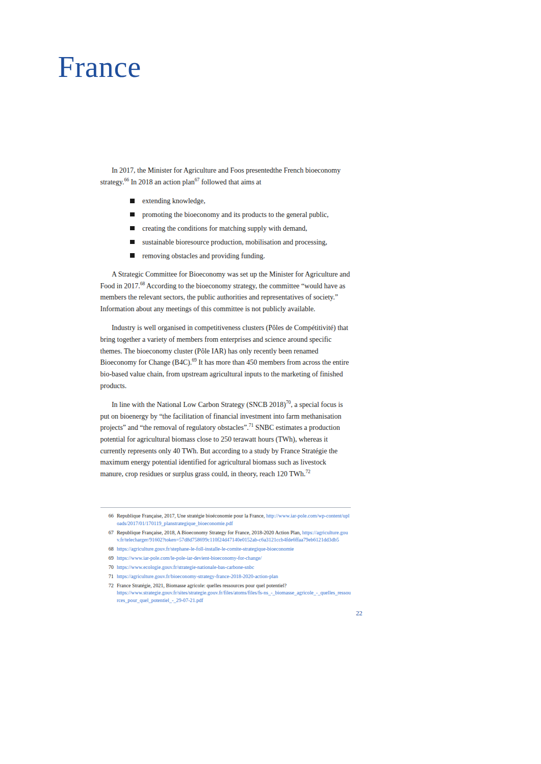France
In 2017, the Minister for Agriculture and Foos presentedthe French bioeconomy strategy.66 In 2018 an action plan67 followed that aims at
extending knowledge,
promoting the bioeconomy and its products to the general public,
creating the conditions for matching supply with demand,
sustainable bioresource production, mobilisation and processing,
removing obstacles and providing funding.
A Strategic Committee for Bioeconomy was set up the Minister for Agriculture and Food in 2017.68 According to the bioeconomy strategy, the committee “would have as members the relevant sectors, the public authorities and representatives of society.” Information about any meetings of this committee is not publicly available.
Industry is well organised in competitiveness clusters (Pôles de Compétitivité) that bring together a variety of members from enterprises and science around specific themes. The bioeconomy cluster (Pôle IAR) has only recently been renamed Bioeconomy for Change (B4C).69 It has more than 450 members from across the entire bio-based value chain, from upstream agricultural inputs to the marketing of finished products.
In line with the National Low Carbon Strategy (SNCB 2018)70, a special focus is put on bioenergy by “the facilitation of financial investment into farm methanisation projects” and “the removal of regulatory obstacles”.71 SNBC estimates a production potential for agricultural biomass close to 250 terawatt hours (TWh), whereas it currently represents only 40 TWh. But according to a study by France Stratégie the maximum energy potential identified for agricultural biomass such as livestock manure, crop residues or surplus grass could, in theory, reach 120 TWh.72
66
Republique Française, 2017, Une stratégie bioéconomie pour la France, http://www.iar-pole.com/wp-content/uploads/2017/01/170119_planstrategique_bioeconomie.pdf
67
Republique Française, 2018, A Bioeconomy Strategy for France, 2018-2020 Action Plan, https://agriculture.gouv.fr/telecharger/91602?token=57d8d758699c110f24d47140e0152ab-c6a3121ccb4fde6ffaa79eb6121dd3db5
68
https://agriculture.gouv.fr/stephane-le-foll-installe-le-comite-strategique-bioeconomie
69
https://www.iar-pole.com/le-pole-iar-devient-bioeconomy-for-change/
70
https://www.ecologie.gouv.fr/strategie-nationale-bas-carbone-snbc
71
https://agriculture.gouv.fr/bioeconomy-strategy-france-2018-2020-action-plan
72
France Stratégie, 2021, Biomasse agricole: quelles ressources pour quel potentiel?
https://www.strategie.gouv.fr/sites/strategie.gouv.fr/files/atoms/files/fs-ns_-_biomasse_agricole_-_quelles_ressources_pour_quel_potentiel_-_29-07-21.pdf
22